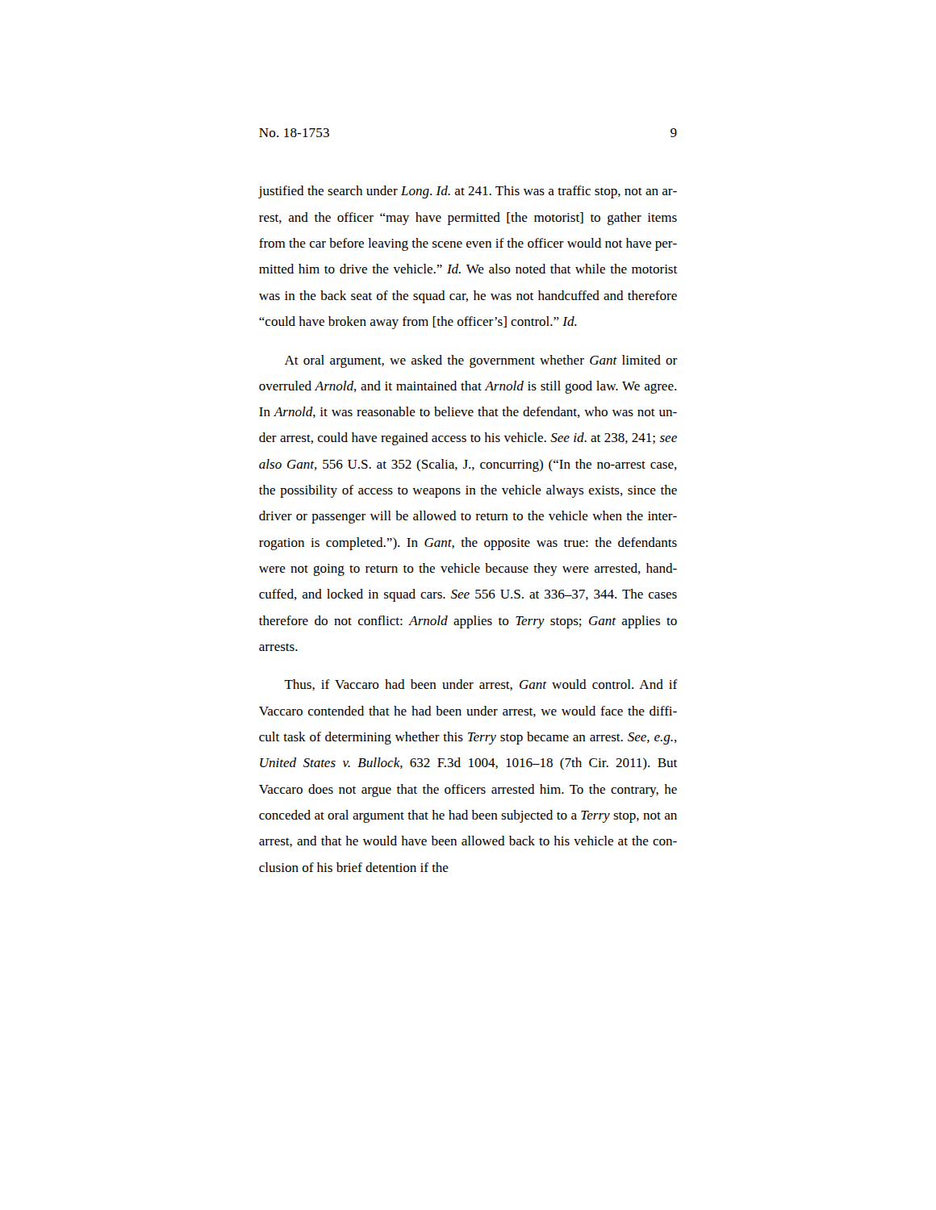No. 18-1753 9
justified the search under Long. Id. at 241. This was a traffic stop, not an arrest, and the officer “may have permitted [the motorist] to gather items from the car before leaving the scene even if the officer would not have permitted him to drive the vehicle.” Id. We also noted that while the motorist was in the back seat of the squad car, he was not handcuffed and therefore “could have broken away from [the officer’s] control.” Id.
At oral argument, we asked the government whether Gant limited or overruled Arnold, and it maintained that Arnold is still good law. We agree. In Arnold, it was reasonable to believe that the defendant, who was not under arrest, could have regained access to his vehicle. See id. at 238, 241; see also Gant, 556 U.S. at 352 (Scalia, J., concurring) (“In the no-arrest case, the possibility of access to weapons in the vehicle always exists, since the driver or passenger will be allowed to return to the vehicle when the interrogation is completed.”). In Gant, the opposite was true: the defendants were not going to return to the vehicle because they were arrested, handcuffed, and locked in squad cars. See 556 U.S. at 336–37, 344. The cases therefore do not conflict: Arnold applies to Terry stops; Gant applies to arrests.
Thus, if Vaccaro had been under arrest, Gant would control. And if Vaccaro contended that he had been under arrest, we would face the difficult task of determining whether this Terry stop became an arrest. See, e.g., United States v. Bullock, 632 F.3d 1004, 1016–18 (7th Cir. 2011). But Vaccaro does not argue that the officers arrested him. To the contrary, he conceded at oral argument that he had been subjected to a Terry stop, not an arrest, and that he would have been allowed back to his vehicle at the conclusion of his brief detention if the